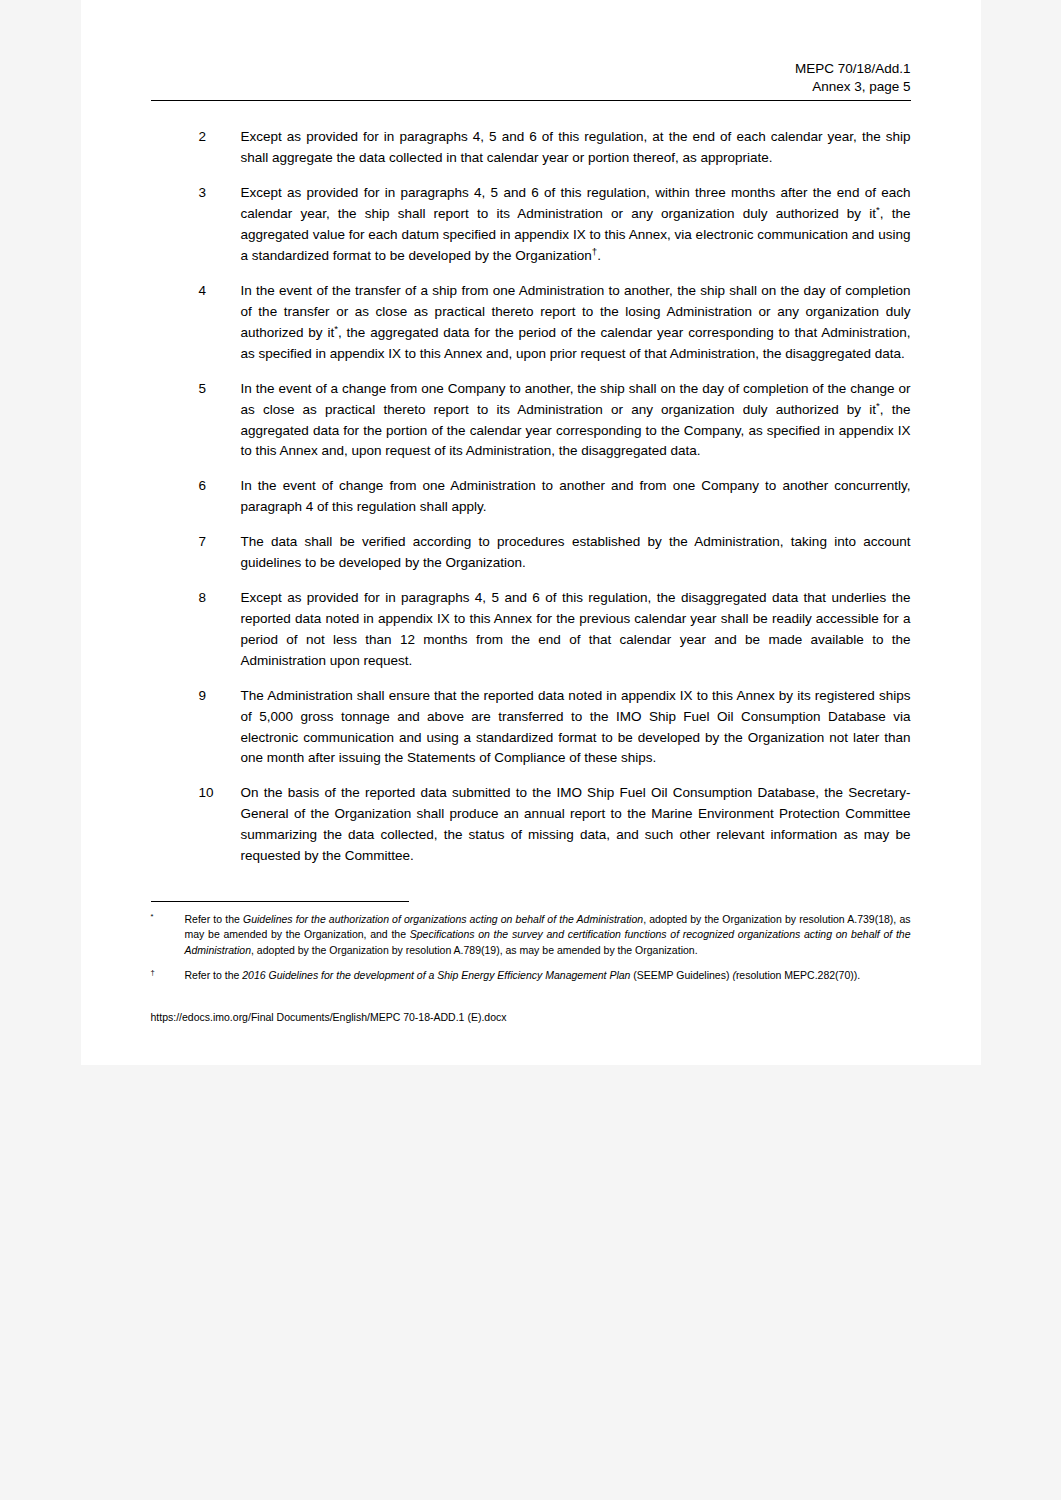MEPC 70/18/Add.1
Annex 3, page 5
2
Except as provided for in paragraphs 4, 5 and 6 of this regulation, at the end of each calendar year, the ship shall aggregate the data collected in that calendar year or portion thereof, as appropriate.
3
Except as provided for in paragraphs 4, 5 and 6 of this regulation, within three months after the end of each calendar year, the ship shall report to its Administration or any organization duly authorized by it*, the aggregated value for each datum specified in appendix IX to this Annex, via electronic communication and using a standardized format to be developed by the Organization†.
4
In the event of the transfer of a ship from one Administration to another, the ship shall on the day of completion of the transfer or as close as practical thereto report to the losing Administration or any organization duly authorized by it*, the aggregated data for the period of the calendar year corresponding to that Administration, as specified in appendix IX to this Annex and, upon prior request of that Administration, the disaggregated data.
5
In the event of a change from one Company to another, the ship shall on the day of completion of the change or as close as practical thereto report to its Administration or any organization duly authorized by it*, the aggregated data for the portion of the calendar year corresponding to the Company, as specified in appendix IX to this Annex and, upon request of its Administration, the disaggregated data.
6
In the event of change from one Administration to another and from one Company to another concurrently, paragraph 4 of this regulation shall apply.
7
The data shall be verified according to procedures established by the Administration, taking into account guidelines to be developed by the Organization.
8
Except as provided for in paragraphs 4, 5 and 6 of this regulation, the disaggregated data that underlies the reported data noted in appendix IX to this Annex for the previous calendar year shall be readily accessible for a period of not less than 12 months from the end of that calendar year and be made available to the Administration upon request.
9
The Administration shall ensure that the reported data noted in appendix IX to this Annex by its registered ships of 5,000 gross tonnage and above are transferred to the IMO Ship Fuel Oil Consumption Database via electronic communication and using a standardized format to be developed by the Organization not later than one month after issuing the Statements of Compliance of these ships.
10
On the basis of the reported data submitted to the IMO Ship Fuel Oil Consumption Database, the Secretary-General of the Organization shall produce an annual report to the Marine Environment Protection Committee summarizing the data collected, the status of missing data, and such other relevant information as may be requested by the Committee.
*
Refer to the Guidelines for the authorization of organizations acting on behalf of the Administration, adopted by the Organization by resolution A.739(18), as may be amended by the Organization, and the Specifications on the survey and certification functions of recognized organizations acting on behalf of the Administration, adopted by the Organization by resolution A.789(19), as may be amended by the Organization.
†
Refer to the 2016 Guidelines for the development of a Ship Energy Efficiency Management Plan (SEEMP Guidelines) (resolution MEPC.282(70)).
https://edocs.imo.org/Final Documents/English/MEPC 70-18-ADD.1 (E).docx